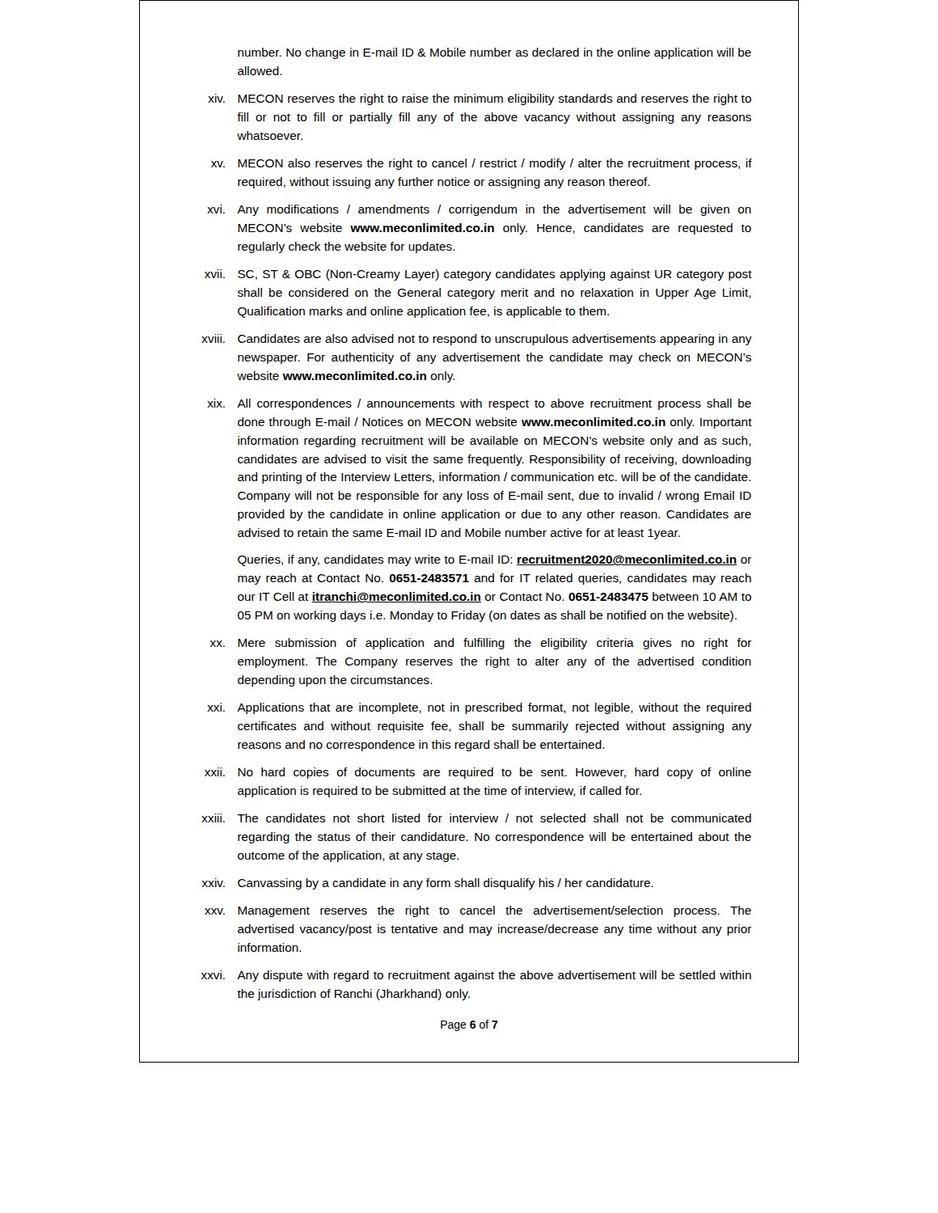number. No change in E-mail ID & Mobile number as declared in the online application will be allowed.
MECON reserves the right to raise the minimum eligibility standards and reserves the right to fill or not to fill or partially fill any of the above vacancy without assigning any reasons whatsoever.
MECON also reserves the right to cancel / restrict / modify / alter the recruitment process, if required, without issuing any further notice or assigning any reason thereof.
Any modifications / amendments / corrigendum in the advertisement will be given on MECON’s website www.meconlimited.co.in only. Hence, candidates are requested to regularly check the website for updates.
SC, ST & OBC (Non-Creamy Layer) category candidates applying against UR category post shall be considered on the General category merit and no relaxation in Upper Age Limit, Qualification marks and online application fee, is applicable to them.
Candidates are also advised not to respond to unscrupulous advertisements appearing in any newspaper. For authenticity of any advertisement the candidate may check on MECON’s website www.meconlimited.co.in only.
All correspondences / announcements with respect to above recruitment process shall be done through E-mail / Notices on MECON website www.meconlimited.co.in only. Important information regarding recruitment will be available on MECON’s website only and as such, candidates are advised to visit the same frequently. Responsibility of receiving, downloading and printing of the Interview Letters, information / communication etc. will be of the candidate. Company will not be responsible for any loss of E-mail sent, due to invalid / wrong Email ID provided by the candidate in online application or due to any other reason. Candidates are advised to retain the same E-mail ID and Mobile number active for at least 1year.
Queries, if any, candidates may write to E-mail ID: recruitment2020@meconlimited.co.in or may reach at Contact No. 0651-2483571 and for IT related queries, candidates may reach our IT Cell at itranchi@meconlimited.co.in or Contact No. 0651-2483475 between 10 AM to 05 PM on working days i.e. Monday to Friday (on dates as shall be notified on the website).
Mere submission of application and fulfilling the eligibility criteria gives no right for employment. The Company reserves the right to alter any of the advertised condition depending upon the circumstances.
Applications that are incomplete, not in prescribed format, not legible, without the required certificates and without requisite fee, shall be summarily rejected without assigning any reasons and no correspondence in this regard shall be entertained.
No hard copies of documents are required to be sent. However, hard copy of online application is required to be submitted at the time of interview, if called for.
The candidates not short listed for interview / not selected shall not be communicated regarding the status of their candidature. No correspondence will be entertained about the outcome of the application, at any stage.
Canvassing by a candidate in any form shall disqualify his / her candidature.
Management reserves the right to cancel the advertisement/selection process. The advertised vacancy/post is tentative and may increase/decrease any time without any prior information.
Any dispute with regard to recruitment against the above advertisement will be settled within the jurisdiction of Ranchi (Jharkhand) only.
Page 6 of 7